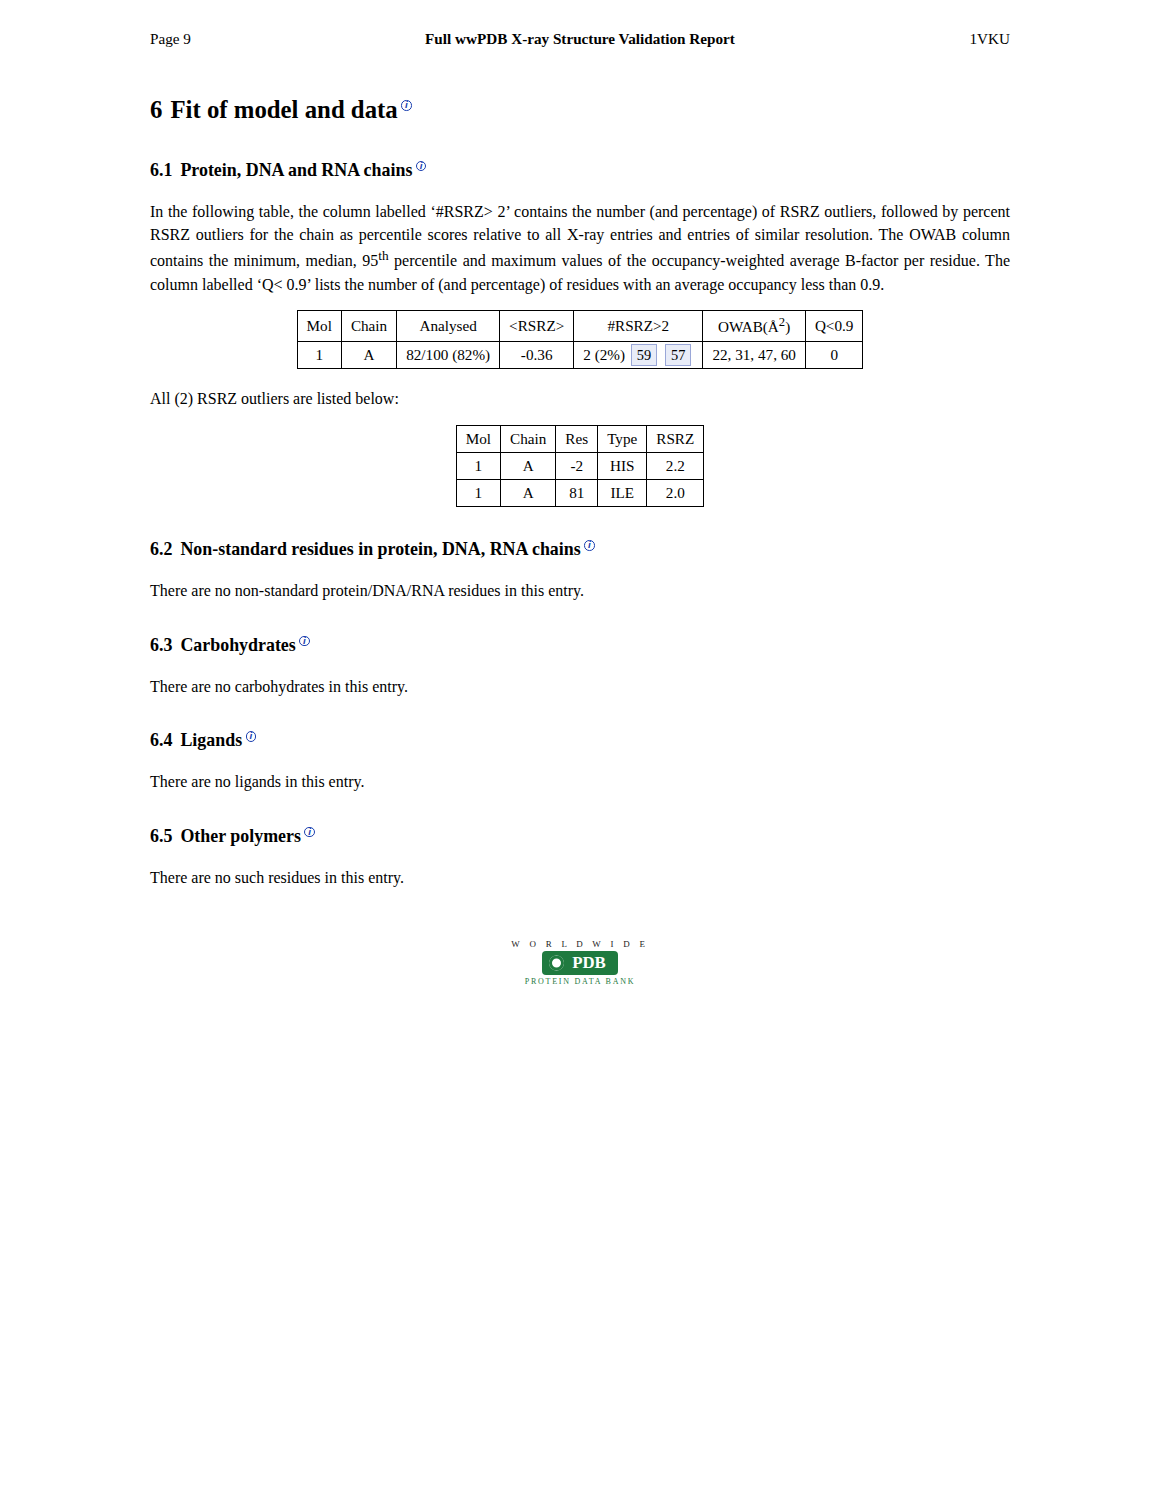Page 9
Full wwPDB X-ray Structure Validation Report
1VKU
6 Fit of model and datai
6.1 Protein, DNA and RNA chainsi
In the following table, the column labelled ‘#RSRZ> 2’ contains the number (and percentage) of RSRZ outliers, followed by percent RSRZ outliers for the chain as percentile scores relative to all X-ray entries and entries of similar resolution. The OWAB column contains the minimum, median, 95th percentile and maximum values of the occupancy-weighted average B-factor per residue. The column labelled ‘Q< 0.9’ lists the number of (and percentage) of residues with an average occupancy less than 0.9.
| Mol | Chain | Analysed | <RSRZ> | #RSRZ>2 | OWAB(Å 2 ) | Q<0.9 |
| --- | --- | --- | --- | --- | --- | --- |
| 1 | A | 82/100 (82%) | -0.36 | 2 (2%) 59 57 | 22, 31, 47, 60 | 0 |
All (2) RSRZ outliers are listed below:
| Mol | Chain | Res | Type | RSRZ |
| --- | --- | --- | --- | --- |
| 1 | A | -2 | HIS | 2.2 |
| 1 | A | 81 | ILE | 2.0 |
6.2 Non-standard residues in protein, DNA, RNA chainsi
There are no non-standard protein/DNA/RNA residues in this entry.
6.3 Carbohydratesi
There are no carbohydrates in this entry.
6.4 Ligandsi
There are no ligands in this entry.
6.5 Other polymersi
There are no such residues in this entry.
W O R L D W I D E
PDB
PROTEIN DATA BANK